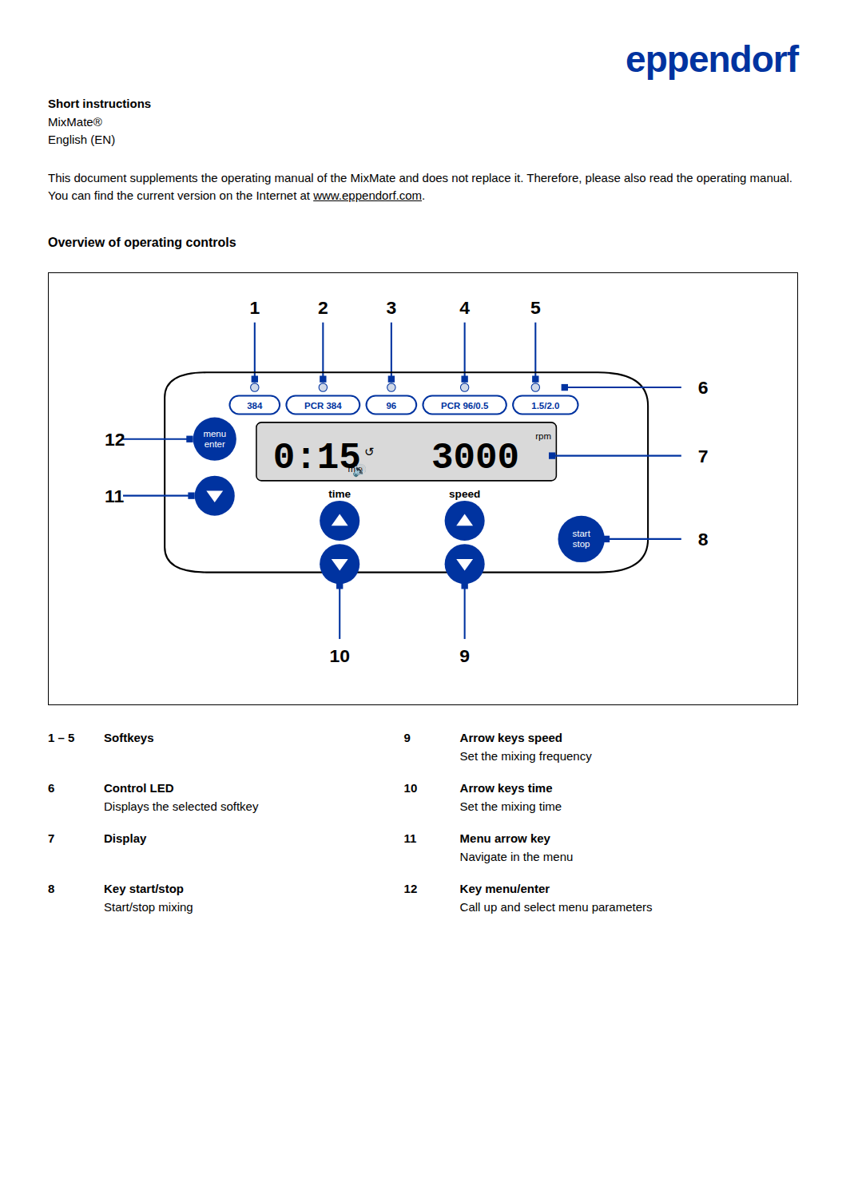eppendorf
Short instructions
MixMate®
English (EN)
This document supplements the operating manual of the MixMate and does not replace it. Therefore, please also read the operating manual. You can find the current version on the Internet at www.eppendorf.com.
Overview of operating controls
1 2 3 4 5 384 PCR 384 96 PCR 96/0.5 1.5/2.0 6 0:15 min ↺ 🔊 3000 rpm 7 menu enter 12 11 time speed start stop 8 10 9
| 1 – 5 | Softkeys | 9 | Arrow keys speed Set the mixing frequency |
| 6 | Control LED Displays the selected softkey | 10 | Arrow keys time Set the mixing time |
| 7 | Display | 11 | Menu arrow key Navigate in the menu |
| 8 | Key start/stop Start/stop mixing | 12 | Key menu/enter Call up and select menu parameters |